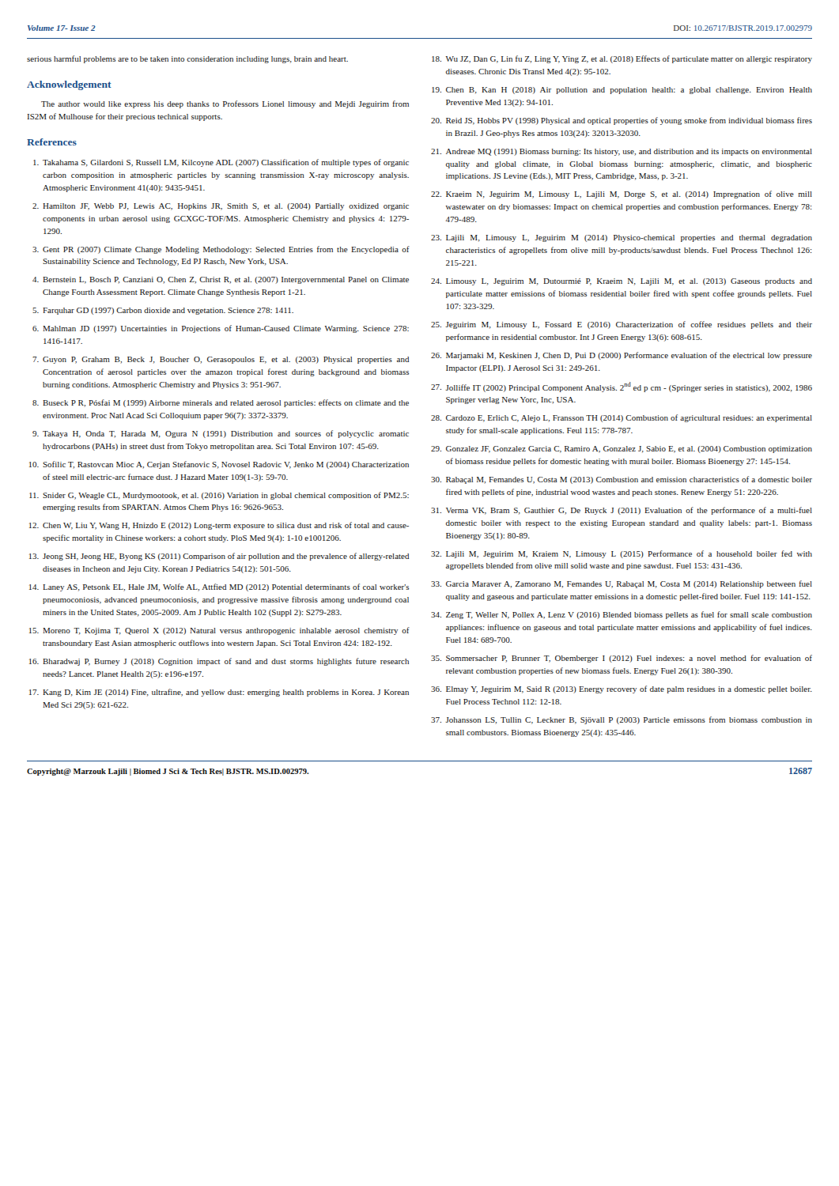Volume 17- Issue 2
DOI: 10.26717/BJSTR.2019.17.002979
serious harmful problems are to be taken into consideration including lungs, brain and heart.
Acknowledgement
The author would like express his deep thanks to Professors Lionel limousy and Mejdi Jeguirim from IS2M of Mulhouse for their precious technical supports.
References
Takahama S, Gilardoni S, Russell LM, Kilcoyne ADL (2007) Classification of multiple types of organic carbon composition in atmospheric particles by scanning transmission X-ray microscopy analysis. Atmospheric Environment 41(40): 9435-9451.
Hamilton JF, Webb PJ, Lewis AC, Hopkins JR, Smith S, et al. (2004) Partially oxidized organic components in urban aerosol using GCXGC-TOF/MS. Atmospheric Chemistry and physics 4: 1279-1290.
Gent PR (2007) Climate Change Modeling Methodology: Selected Entries from the Encyclopedia of Sustainability Science and Technology, Ed PJ Rasch, New York, USA.
Bernstein L, Bosch P, Canziani O, Chen Z, Christ R, et al. (2007) Intergovernmental Panel on Climate Change Fourth Assessment Report. Climate Change Synthesis Report 1-21.
Farquhar GD (1997) Carbon dioxide and vegetation. Science 278: 1411.
Mahlman JD (1997) Uncertainties in Projections of Human-Caused Climate Warming. Science 278: 1416-1417.
Guyon P, Graham B, Beck J, Boucher O, Gerasopoulos E, et al. (2003) Physical properties and Concentration of aerosol particles over the amazon tropical forest during background and biomass burning conditions. Atmospheric Chemistry and Physics 3: 951-967.
Buseck P R, Pósfai M (1999) Airborne minerals and related aerosol particles: effects on climate and the environment. Proc Natl Acad Sci Colloquium paper 96(7): 3372-3379.
Takaya H, Onda T, Harada M, Ogura N (1991) Distribution and sources of polycyclic aromatic hydrocarbons (PAHs) in street dust from Tokyo metropolitan area. Sci Total Environ 107: 45-69.
Sofilic T, Rastovcan Mioc A, Cerjan Stefanovic S, Novosel Radovic V, Jenko M (2004) Characterization of steel mill electric-arc furnace dust. J Hazard Mater 109(1-3): 59-70.
Snider G, Weagle CL, Murdymootook, et al. (2016) Variation in global chemical composition of PM2.5: emerging results from SPARTAN. Atmos Chem Phys 16: 9626-9653.
Chen W, Liu Y, Wang H, Hnizdo E (2012) Long-term exposure to silica dust and risk of total and cause-specific mortality in Chinese workers: a cohort study. PloS Med 9(4): 1-10 e1001206.
Jeong SH, Jeong HE, Byong KS (2011) Comparison of air pollution and the prevalence of allergy-related diseases in Incheon and Jeju City. Korean J Pediatrics 54(12): 501-506.
Laney AS, Petsonk EL, Hale JM, Wolfe AL, Attfied MD (2012) Potential determinants of coal worker's pneumoconiosis, advanced pneumoconiosis, and progressive massive fibrosis among underground coal miners in the United States, 2005-2009. Am J Public Health 102 (Suppl 2): S279-283.
Moreno T, Kojima T, Querol X (2012) Natural versus anthropogenic inhalable aerosol chemistry of transboundary East Asian atmospheric outflows into western Japan. Sci Total Environ 424: 182-192.
Bharadwaj P, Burney J (2018) Cognition impact of sand and dust storms highlights future research needs? Lancet. Planet Health 2(5): e196-e197.
Kang D, Kim JE (2014) Fine, ultrafine, and yellow dust: emerging health problems in Korea. J Korean Med Sci 29(5): 621-622.
Wu JZ, Dan G, Lin fu Z, Ling Y, Ying Z, et al. (2018) Effects of particulate matter on allergic respiratory diseases. Chronic Dis Transl Med 4(2): 95-102.
Chen B, Kan H (2018) Air pollution and population health: a global challenge. Environ Health Preventive Med 13(2): 94-101.
Reid JS, Hobbs PV (1998) Physical and optical properties of young smoke from individual biomass fires in Brazil. J Geo-phys Res atmos 103(24): 32013-32030.
Andreae MQ (1991) Biomass burning: Its history, use, and distribution and its impacts on environmental quality and global climate, in Global biomass burning: atmospheric, climatic, and biospheric implications. JS Levine (Eds.), MIT Press, Cambridge, Mass, p. 3-21.
Kraeim N, Jeguirim M, Limousy L, Lajili M, Dorge S, et al. (2014) Impregnation of olive mill wastewater on dry biomasses: Impact on chemical properties and combustion performances. Energy 78: 479-489.
Lajili M, Limousy L, Jeguirim M (2014) Physico-chemical properties and thermal degradation characteristics of agropellets from olive mill by-products/sawdust blends. Fuel Process Thechnol 126: 215-221.
Limousy L, Jeguirim M, Dutourmié P, Kraeim N, Lajili M, et al. (2013) Gaseous products and particulate matter emissions of biomass residential boiler fired with spent coffee grounds pellets. Fuel 107: 323-329.
Jeguirim M, Limousy L, Fossard E (2016) Characterization of coffee residues pellets and their performance in residential combustor. Int J Green Energy 13(6): 608-615.
Marjamaki M, Keskinen J, Chen D, Pui D (2000) Performance evaluation of the electrical low pressure Impactor (ELPI). J Aerosol Sci 31: 249-261.
Jolliffe IT (2002) Principal Component Analysis. 2nd ed p cm - (Springer series in statistics), 2002, 1986 Springer verlag New Yorc, Inc, USA.
Cardozo E, Erlich C, Alejo L, Fransson TH (2014) Combustion of agricultural residues: an experimental study for small-scale applications. Feul 115: 778-787.
Gonzalez JF, Gonzalez Garcia C, Ramiro A, Gonzalez J, Sabio E, et al. (2004) Combustion optimization of biomass residue pellets for domestic heating with mural boiler. Biomass Bioenergy 27: 145-154.
Rabaçal M, Femandes U, Costa M (2013) Combustion and emission characteristics of a domestic boiler fired with pellets of pine, industrial wood wastes and peach stones. Renew Energy 51: 220-226.
Verma VK, Bram S, Gauthier G, De Ruyck J (2011) Evaluation of the performance of a multi-fuel domestic boiler with respect to the existing European standard and quality labels: part-1. Biomass Bioenergy 35(1): 80-89.
Lajili M, Jeguirim M, Kraiem N, Limousy L (2015) Performance of a household boiler fed with agropellets blended from olive mill solid waste and pine sawdust. Fuel 153: 431-436.
Garcia Maraver A, Zamorano M, Femandes U, Rabaçal M, Costa M (2014) Relationship between fuel quality and gaseous and particulate matter emissions in a domestic pellet-fired boiler. Fuel 119: 141-152.
Zeng T, Weller N, Pollex A, Lenz V (2016) Blended biomass pellets as fuel for small scale combustion appliances: influence on gaseous and total particulate matter emissions and applicability of fuel indices. Fuel 184: 689-700.
Sommersacher P, Brunner T, Obemberger I (2012) Fuel indexes: a novel method for evaluation of relevant combustion properties of new biomass fuels. Energy Fuel 26(1): 380-390.
Elmay Y, Jeguirim M, Said R (2013) Energy recovery of date palm residues in a domestic pellet boiler. Fuel Process Technol 112: 12-18.
Johansson LS, Tullin C, Leckner B, Sjövall P (2003) Particle emissons from biomass combustion in small combustors. Biomass Bioenergy 25(4): 435-446.
Copyright@ Marzouk Lajili | Biomed J Sci & Tech Res| BJSTR. MS.ID.002979.
12687